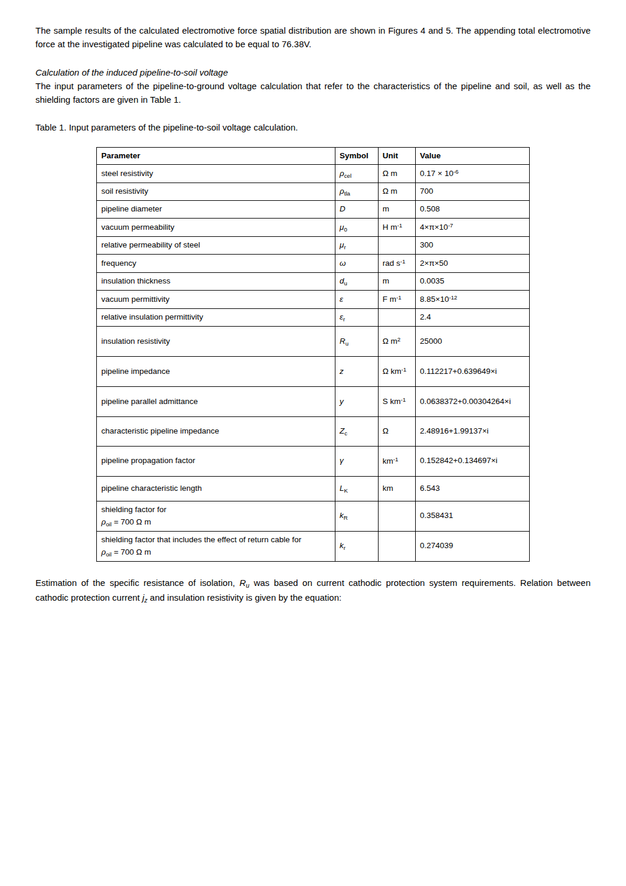The sample results of the calculated electromotive force spatial distribution are shown in Figures 4 and 5. The appending total electromotive force at the investigated pipeline was calculated to be equal to 76.38V.
Calculation of the induced pipeline-to-soil voltage
The input parameters of the pipeline-to-ground voltage calculation that refer to the characteristics of the pipeline and soil, as well as the shielding factors are given in Table 1.
Table 1. Input parameters of the pipeline-to-soil voltage calculation.
| Parameter | Symbol | Unit | Value |
| --- | --- | --- | --- |
| steel resistivity | ρ cel | Ω m | 0.17 × 10 -6 |
| soil resistivity | ρ tla | Ω m | 700 |
| pipeline diameter | D | m | 0.508 |
| vacuum permeability | μ 0 | H m -1 | 4 × π × 10 -7 |
| relative permeability of steel | μ r | | 300 |
| frequency | ω | rad s -1 | 2 × π × 50 |
| insulation thickness | d u | m | 0.0035 |
| vacuum permittivity | ε | F m -1 | 8.85 × 10 -12 |
| relative insulation permittivity | ε r | | 2.4 |
| insulation resistivity | R u | Ω m 2 | 25000 |
| pipeline impedance | z | Ω km -1 | 0.112217+0.639649 × i |
| pipeline parallel admittance | y | S km -1 | 0.0638372+0.00304264 × i |
| characteristic pipeline impedance | Z c | Ω | 2.48916+1.99137 × i |
| pipeline propagation factor | γ | km -1 | 0.152842+0.134697 × i |
| pipeline characteristic length | L K | km | 6.543 |
| shielding factor for ρ oil = 700 Ω m | k R | | 0.358431 |
| shielding factor that includes the effect of return cable for ρ oil = 700 Ω m | k r | | 0.274039 |
Estimation of the specific resistance of isolation, Ru was based on current cathodic protection system requirements. Relation between cathodic protection current jz and insulation resistivity is given by the equation: